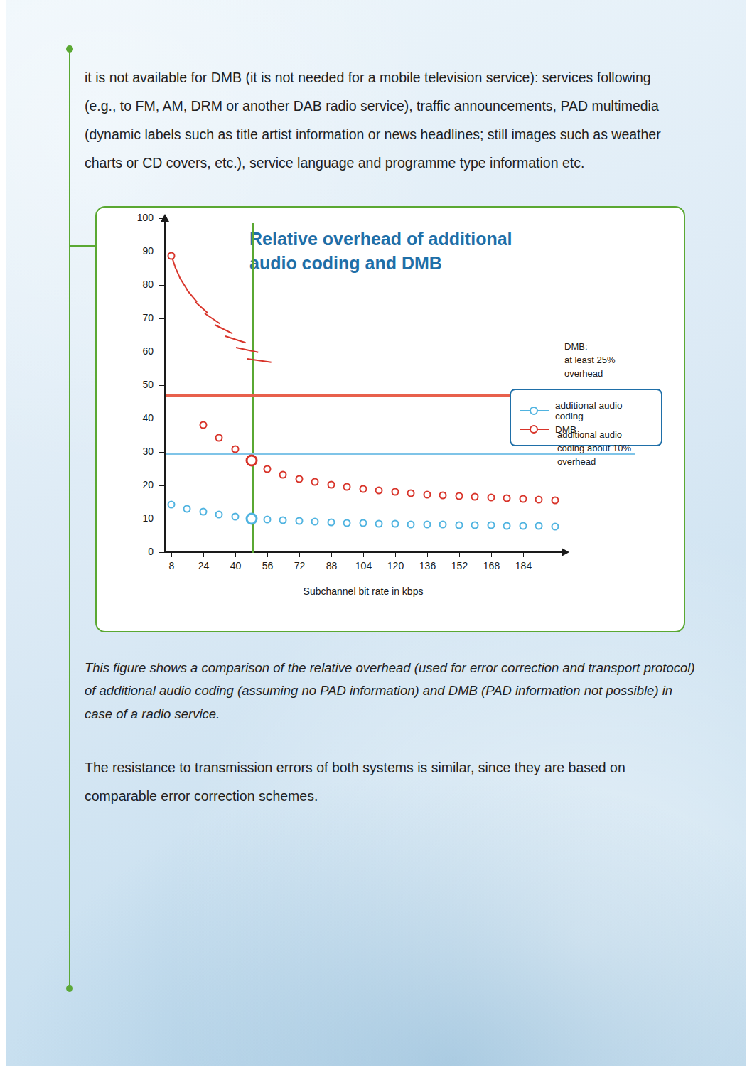it is not available for DMB (it is not needed for a mobile television service): services following (e.g., to FM, AM, DRM or another DAB radio service), traffic announcements, PAD multimedia (dynamic labels such as title artist information or news headlines; still images such as weather charts or CD covers, etc.), service language and programme type information etc.
Relative overhead of additional
audio coding and DMB
100
90
80
70
60
50
40
30
20
10
0
8
24
40
56
72
88
104
120
136
152
168
184
Subchannel bit rate in kbps
additional audio coding
DMB
DMB:
at least 25%
overhead
additional audio
coding about 10%
overhead
This figure shows a comparison of the relative overhead (used for error correction and transport protocol) of additional audio coding (assuming no PAD information) and DMB (PAD information not possible) in case of a radio service.
The resistance to transmission errors of both systems is similar, since they are based on comparable error correction schemes.